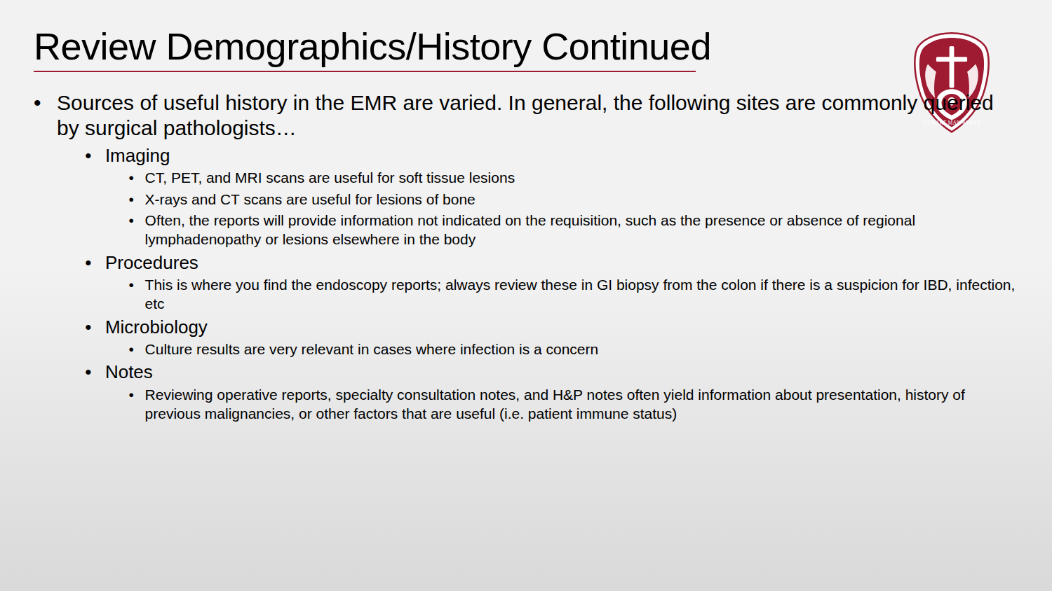Review Demographics/History Continued
TO MAKE MAN WHOLE
Sources of useful history in the EMR are varied. In general, the following sites are commonly queried by surgical pathologists…
Imaging
CT, PET, and MRI scans are useful for soft tissue lesions
X-rays and CT scans are useful for lesions of bone
Often, the reports will provide information not indicated on the requisition, such as the presence or absence of regional lymphadenopathy or lesions elsewhere in the body
Procedures
This is where you find the endoscopy reports; always review these in GI biopsy from the colon if there is a suspicion for IBD, infection, etc
Microbiology
Culture results are very relevant in cases where infection is a concern
Notes
Reviewing operative reports, specialty consultation notes, and H&P notes often yield information about presentation, history of previous malignancies, or other factors that are useful (i.e. patient immune status)